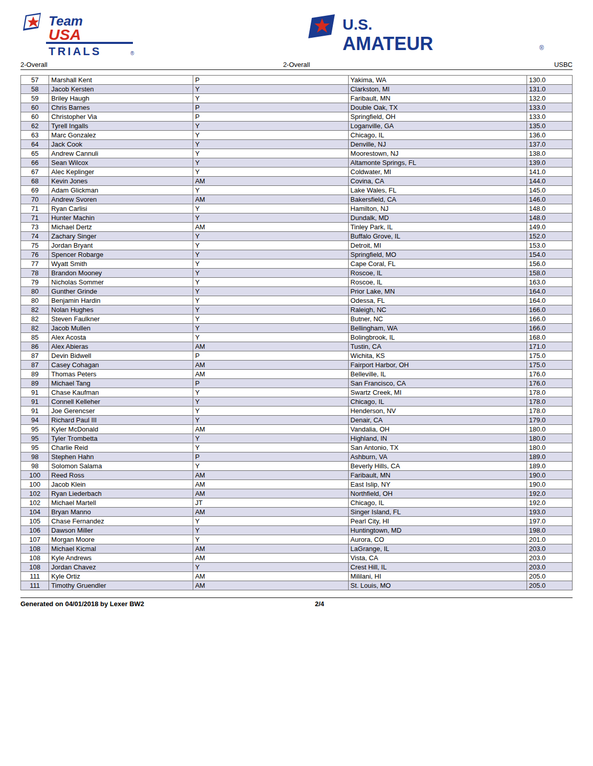Team USA TRIALS ®
U.S. AMATEUR ®
2-Overall 2-Overall USBC
| 57 | Marshall Kent | P | Yakima, WA | 130.0 |
| 58 | Jacob Kersten | Y | Clarkston, MI | 131.0 |
| 59 | Briley Haugh | Y | Faribault, MN | 132.0 |
| 60 | Chris Barnes | P | Double Oak, TX | 133.0 |
| 60 | Christopher Via | P | Springfield, OH | 133.0 |
| 62 | Tyrell Ingalls | Y | Loganville, GA | 135.0 |
| 63 | Marc Gonzalez | Y | Chicago, IL | 136.0 |
| 64 | Jack Cook | Y | Denville, NJ | 137.0 |
| 65 | Andrew Cannuli | Y | Moorestown, NJ | 138.0 |
| 66 | Sean Wilcox | Y | Altamonte Springs, FL | 139.0 |
| 67 | Alec Keplinger | Y | Coldwater, MI | 141.0 |
| 68 | Kevin Jones | AM | Covina, CA | 144.0 |
| 69 | Adam Glickman | Y | Lake Wales, FL | 145.0 |
| 70 | Andrew Svoren | AM | Bakersfield, CA | 146.0 |
| 71 | Ryan Carlisi | Y | Hamilton, NJ | 148.0 |
| 71 | Hunter Machin | Y | Dundalk, MD | 148.0 |
| 73 | Michael Dertz | AM | Tinley Park, IL | 149.0 |
| 74 | Zachary Singer | Y | Buffalo Grove, IL | 152.0 |
| 75 | Jordan Bryant | Y | Detroit, MI | 153.0 |
| 76 | Spencer Robarge | Y | Springfield, MO | 154.0 |
| 77 | Wyatt Smith | Y | Cape Coral, FL | 156.0 |
| 78 | Brandon Mooney | Y | Roscoe, IL | 158.0 |
| 79 | Nicholas Sommer | Y | Roscoe, IL | 163.0 |
| 80 | Gunther Grinde | Y | Prior Lake, MN | 164.0 |
| 80 | Benjamin Hardin | Y | Odessa, FL | 164.0 |
| 82 | Nolan Hughes | Y | Raleigh, NC | 166.0 |
| 82 | Steven Faulkner | Y | Butner, NC | 166.0 |
| 82 | Jacob Mullen | Y | Bellingham, WA | 166.0 |
| 85 | Alex Acosta | Y | Bolingbrook, IL | 168.0 |
| 86 | Alex Abieras | AM | Tustin, CA | 171.0 |
| 87 | Devin Bidwell | P | Wichita, KS | 175.0 |
| 87 | Casey Cohagan | AM | Fairport Harbor, OH | 175.0 |
| 89 | Thomas Peters | AM | Belleville, IL | 176.0 |
| 89 | Michael Tang | P | San Francisco, CA | 176.0 |
| 91 | Chase Kaufman | Y | Swartz Creek, MI | 178.0 |
| 91 | Connell Kelleher | Y | Chicago, IL | 178.0 |
| 91 | Joe Gerencser | Y | Henderson, NV | 178.0 |
| 94 | Richard Paul III | Y | Denair, CA | 179.0 |
| 95 | Kyler McDonald | AM | Vandalia, OH | 180.0 |
| 95 | Tyler Trombetta | Y | Highland, IN | 180.0 |
| 95 | Charlie Reid | Y | San Antonio, TX | 180.0 |
| 98 | Stephen Hahn | P | Ashburn, VA | 189.0 |
| 98 | Solomon Salama | Y | Beverly Hills, CA | 189.0 |
| 100 | Reed Ross | AM | Faribault, MN | 190.0 |
| 100 | Jacob Klein | AM | East Islip, NY | 190.0 |
| 102 | Ryan Liederbach | AM | Northfield, OH | 192.0 |
| 102 | Michael Martell | JT | Chicago, IL | 192.0 |
| 104 | Bryan Manno | AM | Singer Island, FL | 193.0 |
| 105 | Chase Fernandez | Y | Pearl City, HI | 197.0 |
| 106 | Dawson Miller | Y | Huntingtown, MD | 198.0 |
| 107 | Morgan Moore | Y | Aurora, CO | 201.0 |
| 108 | Michael Kicmal | AM | LaGrange, IL | 203.0 |
| 108 | Kyle Andrews | AM | Vista, CA | 203.0 |
| 108 | Jordan Chavez | Y | Crest Hill, IL | 203.0 |
| 111 | Kyle Ortiz | AM | Mililani, HI | 205.0 |
| 111 | Timothy Gruendler | AM | St. Louis, MO | 205.0 |
Generated on 04/01/2018 by Lexer BW2 2/4